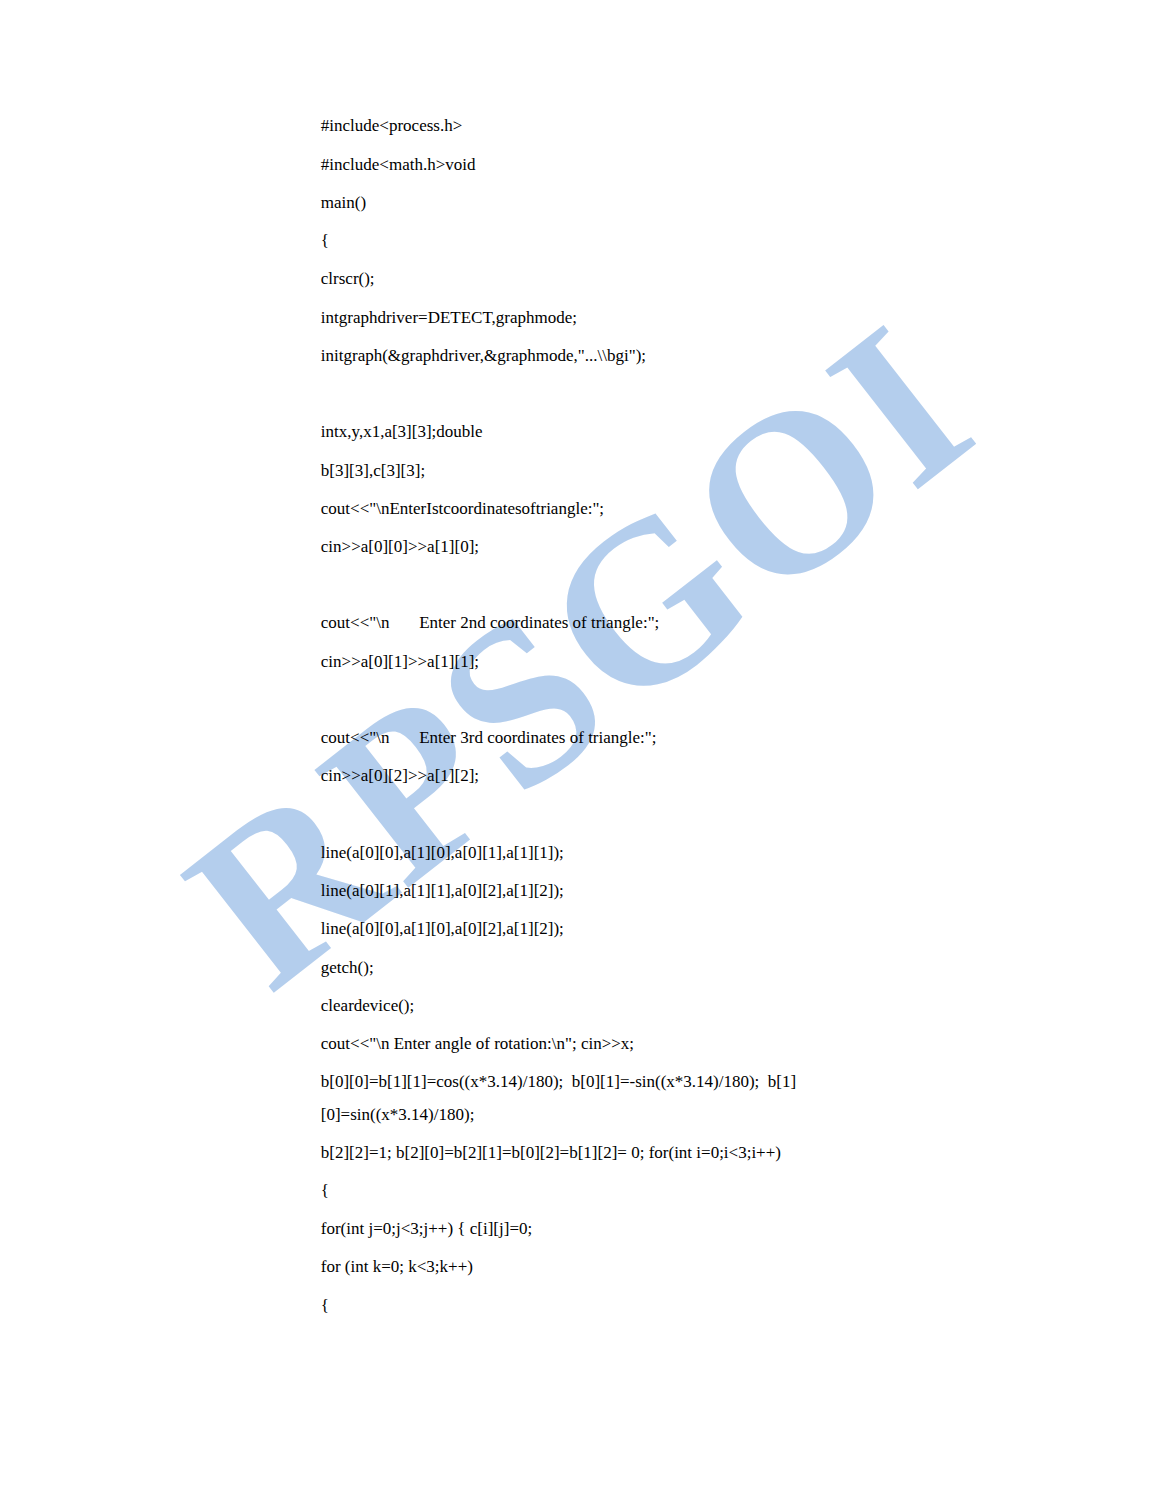RPSGOI
#include<process.h>
#include<math.h>void
main()
{
clrscr();
int graphdriver=DETECT,graphmode;
initgraph(&graphdriver,&graphmode,"...\\bgi");
int x,y,x1,a[3][3]; double
b[3][3],c[3][3];
cout<<"\n Enter Ist coordinates of triangle:";
cin>>a[0][0]>>a[1][0];
cout<<"\n Enter 2nd coordinates of triangle:";
cin>>a[0][1]>>a[1][1];
cout<<"\n Enter 3rd coordinates of triangle:";
cin>>a[0][2]>>a[1][2];
line(a[0][0],a[1][0],a[0][1],a[1][1]);
line(a[0][1],a[1][1],a[0][2],a[1][2]);
line(a[0][0],a[1][0],a[0][2],a[1][2]);
getch();
cleardevice();
cout<<"\n Enter angle of rotation:\n"; cin>>x;
b[0][0]=b[1][1]=cos((x*3.14)/180); b[0][1]=-sin((x*3.14)/180); b[1][0]=sin((x*3.14)/180);
b[2][2]=1; b[2][0]=b[2][1]=b[0][2]=b[1][2]= 0; for(int i=0;i<3;i++)
{
for(int j=0;j<3;j++) { c[i][j]=0;
for (int k=0; k<3;k++)
{